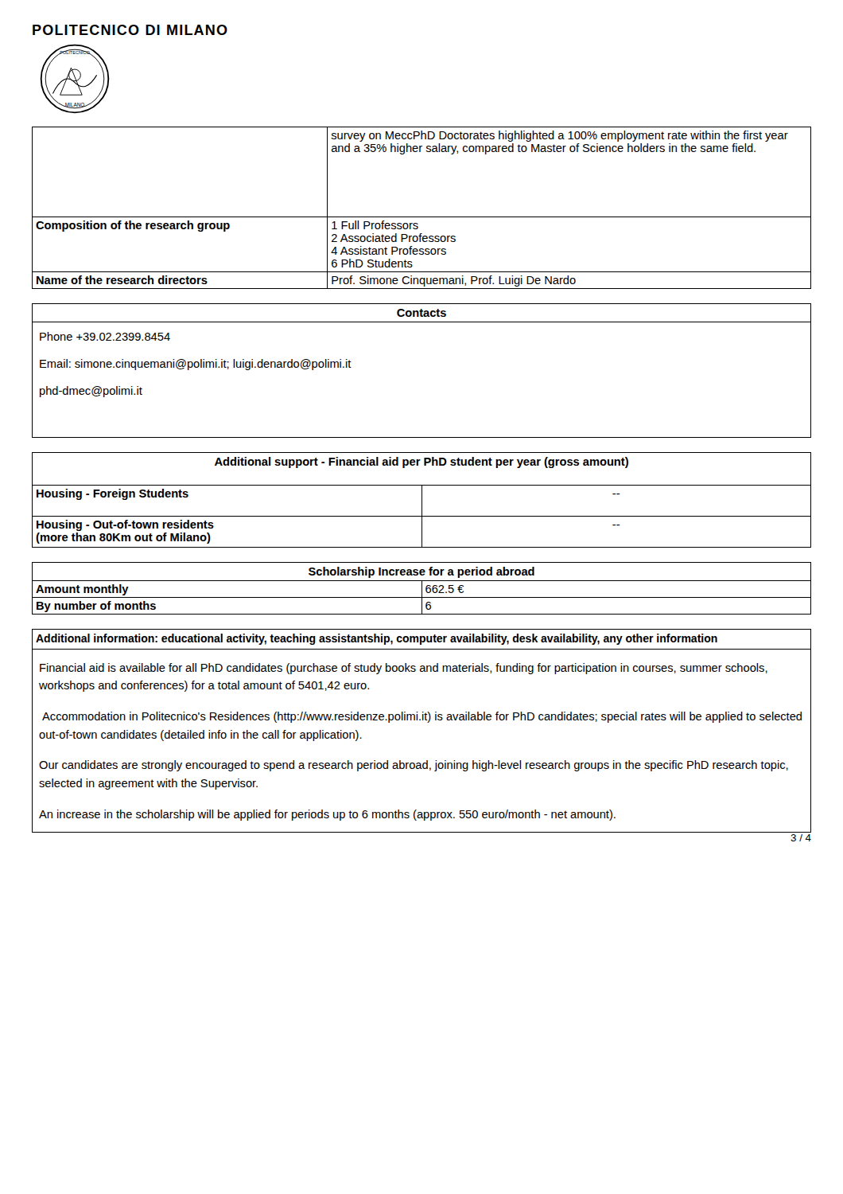POLITECNICO DI MILANO
MILANO POLITECNICO
| | survey on MeccPhD Doctorates highlighted a 100% employment rate within the first year and a 35% higher salary, compared to Master of Science holders in the same field. |
| Composition of the research group | 1 Full Professors 2 Associated Professors 4 Assistant Professors 6 PhD Students |
| Name of the research directors | Prof. Simone Cinquemani, Prof. Luigi De Nardo |
Contacts
Phone +39.02.2399.8454
Email: simone.cinquemani@polimi.it; luigi.denardo@polimi.it
phd-dmec@polimi.it
| Additional support - Financial aid per PhD student per year (gross amount) |
| Housing - Foreign Students | -- |
| Housing - Out-of-town residents (more than 80Km out of Milano) | -- |
| Scholarship Increase for a period abroad |
| Amount monthly | 662.5 € |
| By number of months | 6 |
Additional information: educational activity, teaching assistantship, computer availability, desk availability, any other information
Financial aid is available for all PhD candidates (purchase of study books and materials, funding for participation in courses, summer schools, workshops and conferences) for a total amount of 5401,42 euro.
Accommodation in Politecnico's Residences (http://www.residenze.polimi.it) is available for PhD candidates; special rates will be applied to selected out-of-town candidates (detailed info in the call for application).
Our candidates are strongly encouraged to spend a research period abroad, joining high-level research groups in the specific PhD research topic, selected in agreement with the Supervisor.
An increase in the scholarship will be applied for periods up to 6 months (approx. 550 euro/month - net amount).
3 / 4